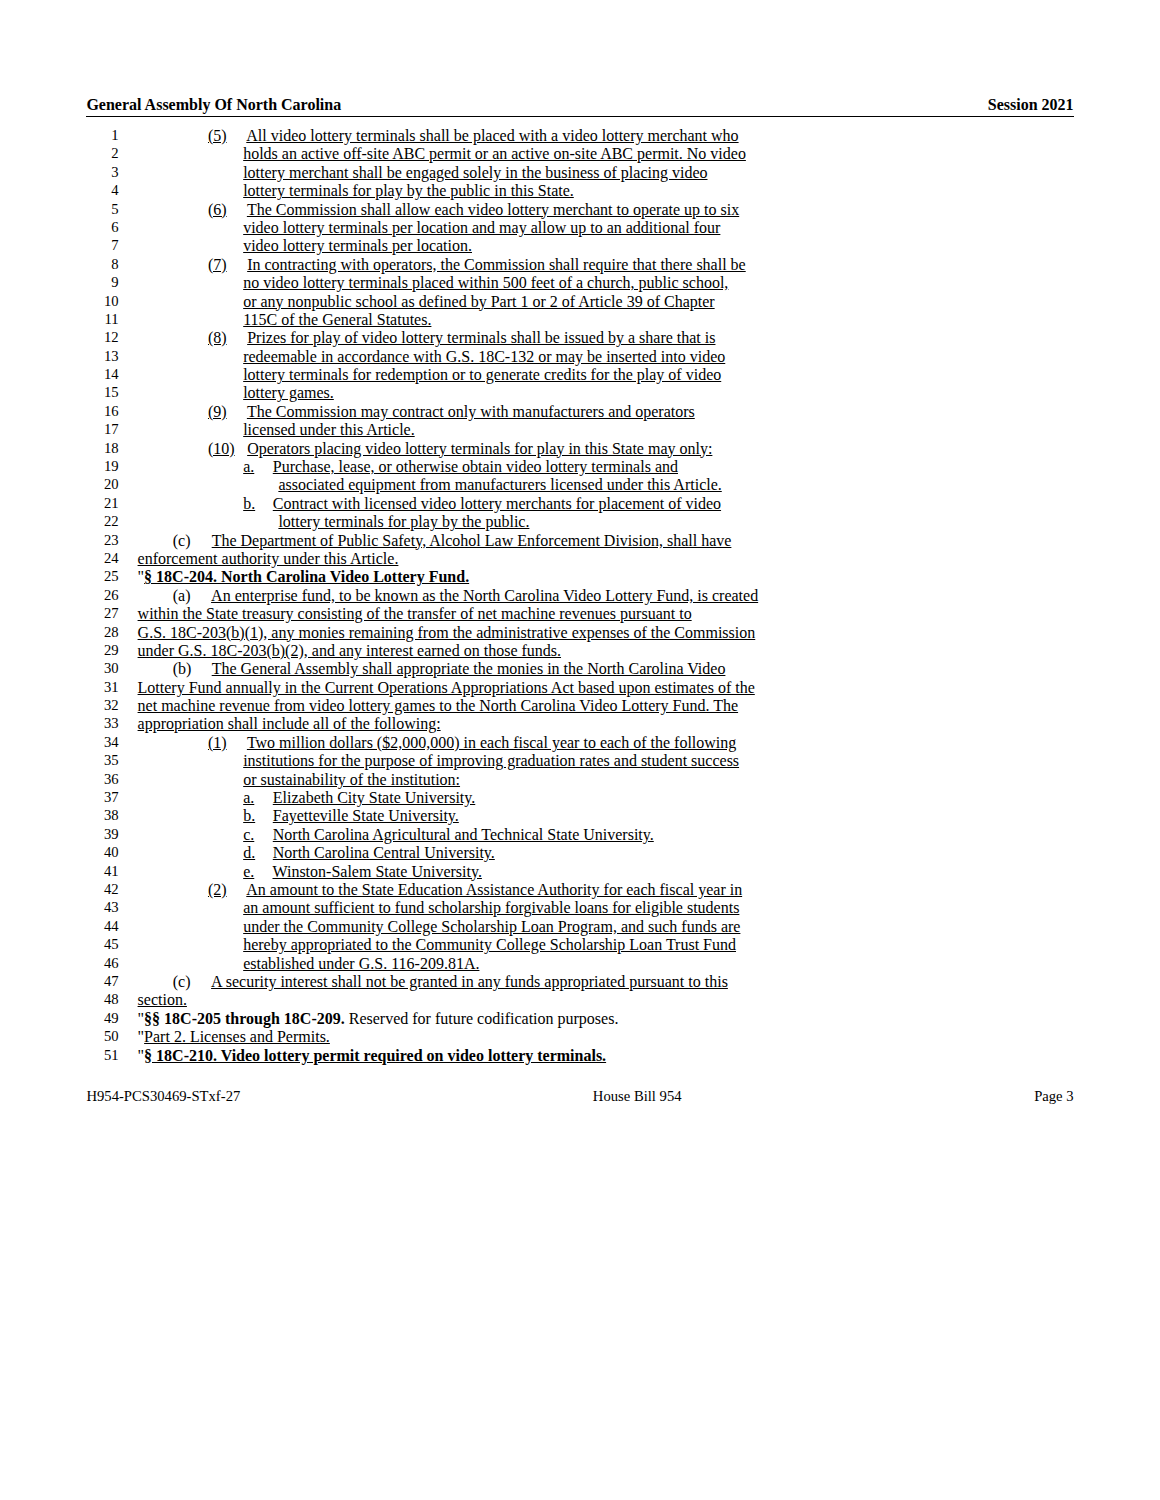General Assembly Of North Carolina
Session 2021
(5) All video lottery terminals shall be placed with a video lottery merchant who
holds an active off-site ABC permit or an active on-site ABC permit. No video
lottery merchant shall be engaged solely in the business of placing video
lottery terminals for play by the public in this State.
(6) The Commission shall allow each video lottery merchant to operate up to six
video lottery terminals per location and may allow up to an additional four
video lottery terminals per location.
(7) In contracting with operators, the Commission shall require that there shall be
no video lottery terminals placed within 500 feet of a church, public school,
or any nonpublic school as defined by Part 1 or 2 of Article 39 of Chapter
115C of the General Statutes.
(8) Prizes for play of video lottery terminals shall be issued by a share that is
redeemable in accordance with G.S. 18C-132 or may be inserted into video
lottery terminals for redemption or to generate credits for the play of video
lottery games.
(9) The Commission may contract only with manufacturers and operators
licensed under this Article.
(10) Operators placing video lottery terminals for play in this State may only:
a. Purchase, lease, or otherwise obtain video lottery terminals and
associated equipment from manufacturers licensed under this Article.
b. Contract with licensed video lottery merchants for placement of video
lottery terminals for play by the public.
(c) The Department of Public Safety, Alcohol Law Enforcement Division, shall have
enforcement authority under this Article.
"§ 18C-204. North Carolina Video Lottery Fund.
(a) An enterprise fund, to be known as the North Carolina Video Lottery Fund, is created
within the State treasury consisting of the transfer of net machine revenues pursuant to
G.S. 18C-203(b)(1), any monies remaining from the administrative expenses of the Commission
under G.S. 18C-203(b)(2), and any interest earned on those funds.
(b) The General Assembly shall appropriate the monies in the North Carolina Video
Lottery Fund annually in the Current Operations Appropriations Act based upon estimates of the
net machine revenue from video lottery games to the North Carolina Video Lottery Fund. The
appropriation shall include all of the following:
(1) Two million dollars ($2,000,000) in each fiscal year to each of the following
institutions for the purpose of improving graduation rates and student success
or sustainability of the institution:
a. Elizabeth City State University.
b. Fayetteville State University.
c. North Carolina Agricultural and Technical State University.
d. North Carolina Central University.
e. Winston-Salem State University.
(2) An amount to the State Education Assistance Authority for each fiscal year in
an amount sufficient to fund scholarship forgivable loans for eligible students
under the Community College Scholarship Loan Program, and such funds are
hereby appropriated to the Community College Scholarship Loan Trust Fund
established under G.S. 116-209.81A.
(c) A security interest shall not be granted in any funds appropriated pursuant to this
section.
"§§ 18C-205 through 18C-209. Reserved for future codification purposes.
"Part 2. Licenses and Permits.
"§ 18C-210. Video lottery permit required on video lottery terminals.
H954-PCS30469-STxf-27
House Bill 954
Page 3